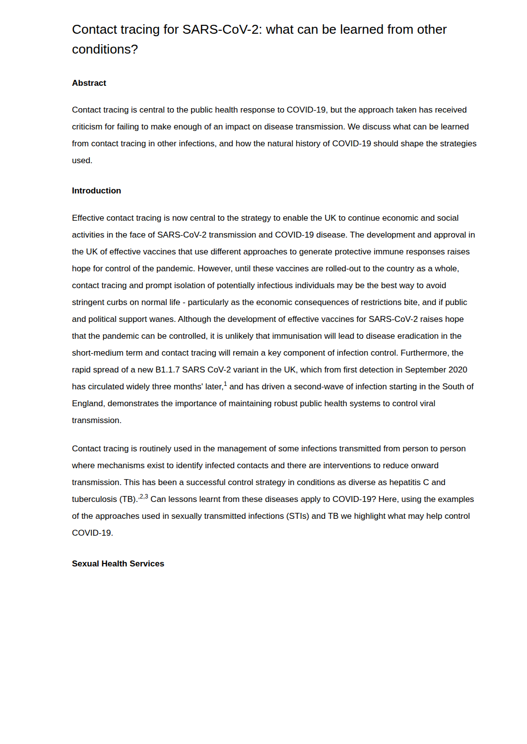Contact tracing for SARS-CoV-2: what can be learned from other conditions?
Abstract
Contact tracing is central to the public health response to COVID-19, but the approach taken has received criticism for failing to make enough of an impact on disease transmission. We discuss what can be learned from contact tracing in other infections, and how the natural history of COVID-19 should shape the strategies used.
Introduction
Effective contact tracing is now central to the strategy to enable the UK to continue economic and social activities in the face of SARS-CoV-2 transmission and COVID-19 disease. The development and approval in the UK of effective vaccines that use different approaches to generate protective immune responses raises hope for control of the pandemic. However, until these vaccines are rolled-out to the country as a whole, contact tracing and prompt isolation of potentially infectious individuals may be the best way to avoid stringent curbs on normal life - particularly as the economic consequences of restrictions bite, and if public and political support wanes. Although the development of effective vaccines for SARS-CoV-2 raises hope that the pandemic can be controlled, it is unlikely that immunisation will lead to disease eradication in the short-medium term and contact tracing will remain a key component of infection control. Furthermore, the rapid spread of a new B1.1.7 SARS CoV-2 variant in the UK, which from first detection in September 2020 has circulated widely three months' later,1 and has driven a second-wave of infection starting in the South of England, demonstrates the importance of maintaining robust public health systems to control viral transmission.
Contact tracing is routinely used in the management of some infections transmitted from person to person where mechanisms exist to identify infected contacts and there are interventions to reduce onward transmission. This has been a successful control strategy in conditions as diverse as hepatitis C and tuberculosis (TB).,2,3 Can lessons learnt from these diseases apply to COVID-19? Here, using the examples of the approaches used in sexually transmitted infections (STIs) and TB we highlight what may help control COVID-19.
Sexual Health Services